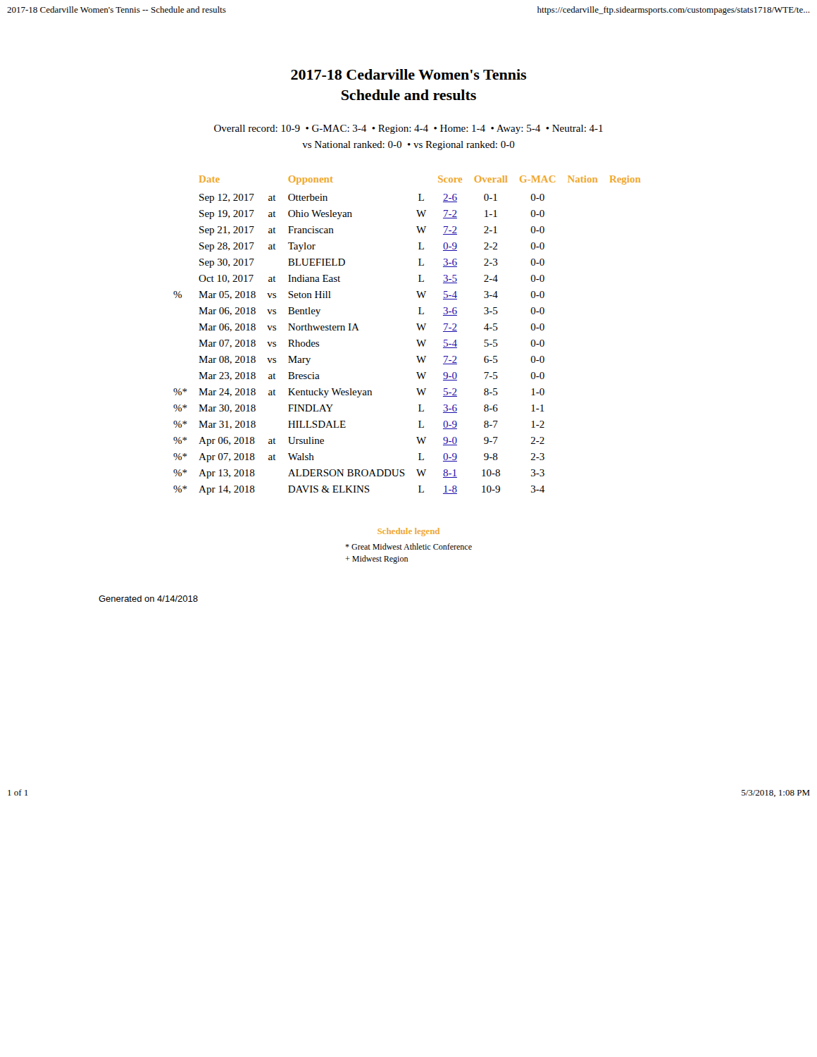2017-18 Cedarville Women's Tennis -- Schedule and results https://cedarville_ftp.sidearmsports.com/custompages/stats1718/WTE/te...
2017-18 Cedarville Women's Tennis
Schedule and results
Overall record: 10-9 • G-MAC: 3-4 • Region: 4-4 • Home: 1-4 • Away: 5-4 • Neutral: 4-1
vs National ranked: 0-0 • vs Regional ranked: 0-0
| | Date | | Opponent | | Score | Overall | G-MAC | Nation | Region |
| --- | --- | --- | --- | --- | --- | --- | --- | --- | --- |
| | Sep 12, 2017 | at | Otterbein | L | 2-6 | 0-1 | 0-0 | | |
| | Sep 19, 2017 | at | Ohio Wesleyan | W | 7-2 | 1-1 | 0-0 | | |
| | Sep 21, 2017 | at | Franciscan | W | 7-2 | 2-1 | 0-0 | | |
| | Sep 28, 2017 | at | Taylor | L | 0-9 | 2-2 | 0-0 | | |
| | Sep 30, 2017 | | BLUEFIELD | L | 3-6 | 2-3 | 0-0 | | |
| | Oct 10, 2017 | at | Indiana East | L | 3-5 | 2-4 | 0-0 | | |
| % | Mar 05, 2018 | vs | Seton Hill | W | 5-4 | 3-4 | 0-0 | | |
| | Mar 06, 2018 | vs | Bentley | L | 3-6 | 3-5 | 0-0 | | |
| | Mar 06, 2018 | vs | Northwestern IA | W | 7-2 | 4-5 | 0-0 | | |
| | Mar 07, 2018 | vs | Rhodes | W | 5-4 | 5-5 | 0-0 | | |
| | Mar 08, 2018 | vs | Mary | W | 7-2 | 6-5 | 0-0 | | |
| | Mar 23, 2018 | at | Brescia | W | 9-0 | 7-5 | 0-0 | | |
| %* | Mar 24, 2018 | at | Kentucky Wesleyan | W | 5-2 | 8-5 | 1-0 | | |
| %* | Mar 30, 2018 | | FINDLAY | L | 3-6 | 8-6 | 1-1 | | |
| %* | Mar 31, 2018 | | HILLSDALE | L | 0-9 | 8-7 | 1-2 | | |
| %* | Apr 06, 2018 | at | Ursuline | W | 9-0 | 9-7 | 2-2 | | |
| %* | Apr 07, 2018 | at | Walsh | L | 0-9 | 9-8 | 2-3 | | |
| %* | Apr 13, 2018 | | ALDERSON BROADDUS | W | 8-1 | 10-8 | 3-3 | | |
| %* | Apr 14, 2018 | | DAVIS & ELKINS | L | 1-8 | 10-9 | 3-4 | | |
Schedule legend
* Great Midwest Athletic Conference
+ Midwest Region
Generated on 4/14/2018
1 of 1 5/3/2018, 1:08 PM